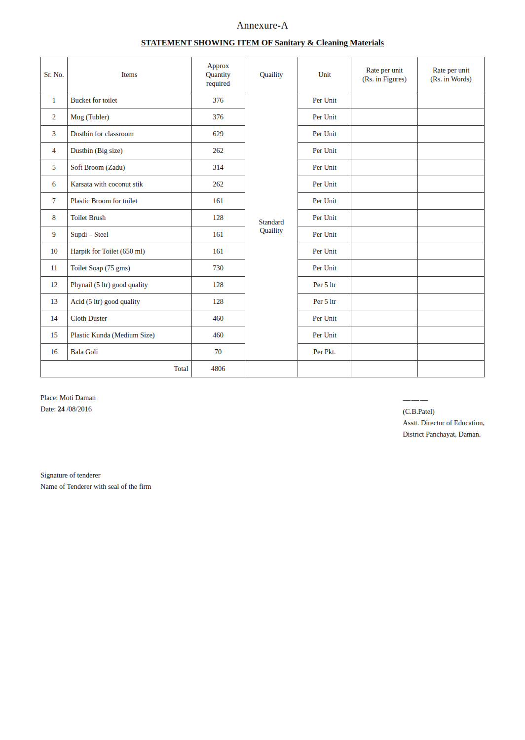Annexure-A
STATEMENT SHOWING ITEM OF Sanitary & Cleaning Materials
| Sr. No. | Items | Approx Quantity required | Quaility | Unit | Rate per unit (Rs. in Figures) | Rate per unit (Rs. in Words) |
| --- | --- | --- | --- | --- | --- | --- |
| 1 | Bucket for toilet | 376 | Standard Quaility | Per Unit | | |
| 2 | Mug (Tubler) | 376 | Per Unit | | |
| 3 | Dustbin for classroom | 629 | Per Unit | | |
| 4 | Dustbin (Big size) | 262 | Per Unit | | |
| 5 | Soft Broom (Zadu) | 314 | Per Unit | | |
| 6 | Karsata with coconut stik | 262 | Per Unit | | |
| 7 | Plastic Broom for toilet | 161 | Per Unit | | |
| 8 | Toilet Brush | 128 | Per Unit | | |
| 9 | Supdi – Steel | 161 | Per Unit | | |
| 10 | Harpik for Toilet (650 ml) | 161 | Per Unit | | |
| 11 | Toilet Soap (75 gms) | 730 | Per Unit | | |
| 12 | Phynail (5 ltr) good quality | 128 | Per 5 ltr | | |
| 13 | Acid (5 ltr) good quality | 128 | Per 5 ltr | | |
| 14 | Cloth Duster | 460 | Per Unit | | |
| 15 | Plastic Kunda (Medium Size) | 460 | Per Unit | | |
| 16 | Bala Goli | 70 | Per Pkt. | | |
| Total | 4806 | | | | |
Place: Moti Daman
Date: 24 /08/2016
———
(C.B.Patel)
Asstt. Director of Education,
District Panchayat, Daman.
Signature of tenderer
Name of Tenderer with seal of the firm